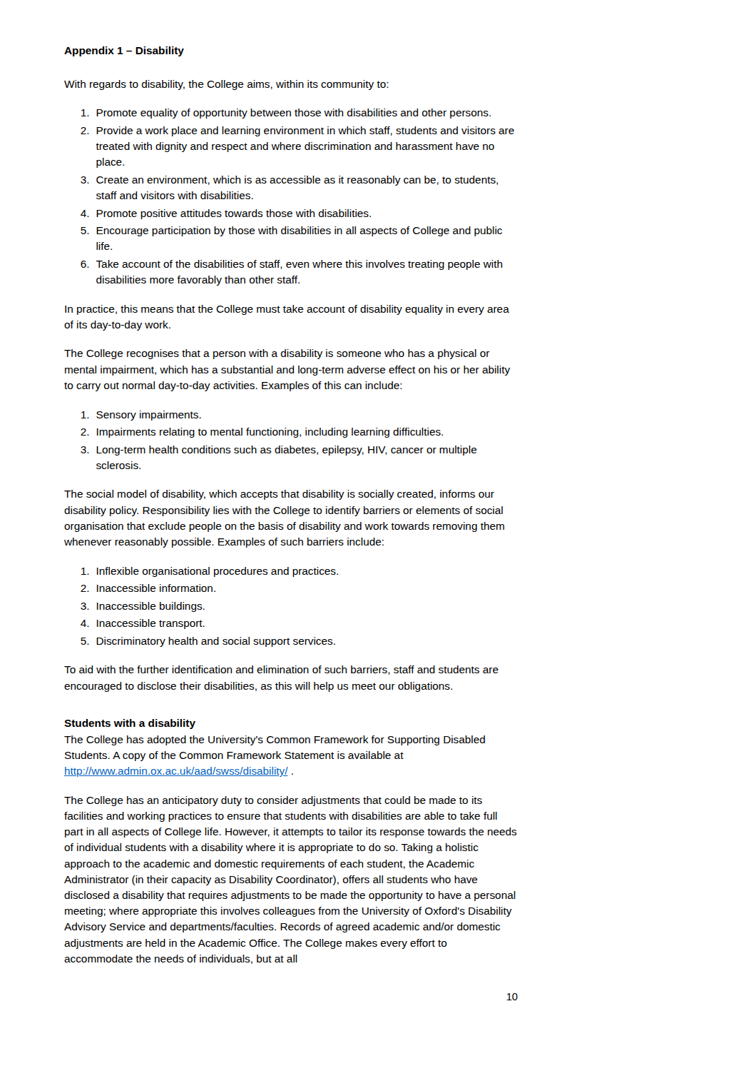Appendix 1 – Disability
With regards to disability, the College aims, within its community to:
Promote equality of opportunity between those with disabilities and other persons.
Provide a work place and learning environment in which staff, students and visitors are treated with dignity and respect and where discrimination and harassment have no place.
Create an environment, which is as accessible as it reasonably can be, to students, staff and visitors with disabilities.
Promote positive attitudes towards those with disabilities.
Encourage participation by those with disabilities in all aspects of College and public life.
Take account of the disabilities of staff, even where this involves treating people with disabilities more favorably than other staff.
In practice, this means that the College must take account of disability equality in every area of its day-to-day work.
The College recognises that a person with a disability is someone who has a physical or mental impairment, which has a substantial and long-term adverse effect on his or her ability to carry out normal day-to-day activities. Examples of this can include:
Sensory impairments.
Impairments relating to mental functioning, including learning difficulties.
Long-term health conditions such as diabetes, epilepsy, HIV, cancer or multiple sclerosis.
The social model of disability, which accepts that disability is socially created, informs our disability policy. Responsibility lies with the College to identify barriers or elements of social organisation that exclude people on the basis of disability and work towards removing them whenever reasonably possible. Examples of such barriers include:
Inflexible organisational procedures and practices.
Inaccessible information.
Inaccessible buildings.
Inaccessible transport.
Discriminatory health and social support services.
To aid with the further identification and elimination of such barriers, staff and students are encouraged to disclose their disabilities, as this will help us meet our obligations.
Students with a disability
The College has adopted the University's Common Framework for Supporting Disabled Students. A copy of the Common Framework Statement is available at http://www.admin.ox.ac.uk/aad/swss/disability/ .
The College has an anticipatory duty to consider adjustments that could be made to its facilities and working practices to ensure that students with disabilities are able to take full part in all aspects of College life. However, it attempts to tailor its response towards the needs of individual students with a disability where it is appropriate to do so. Taking a holistic approach to the academic and domestic requirements of each student, the Academic Administrator (in their capacity as Disability Coordinator), offers all students who have disclosed a disability that requires adjustments to be made the opportunity to have a personal meeting; where appropriate this involves colleagues from the University of Oxford's Disability Advisory Service and departments/faculties. Records of agreed academic and/or domestic adjustments are held in the Academic Office. The College makes every effort to accommodate the needs of individuals, but at all
10